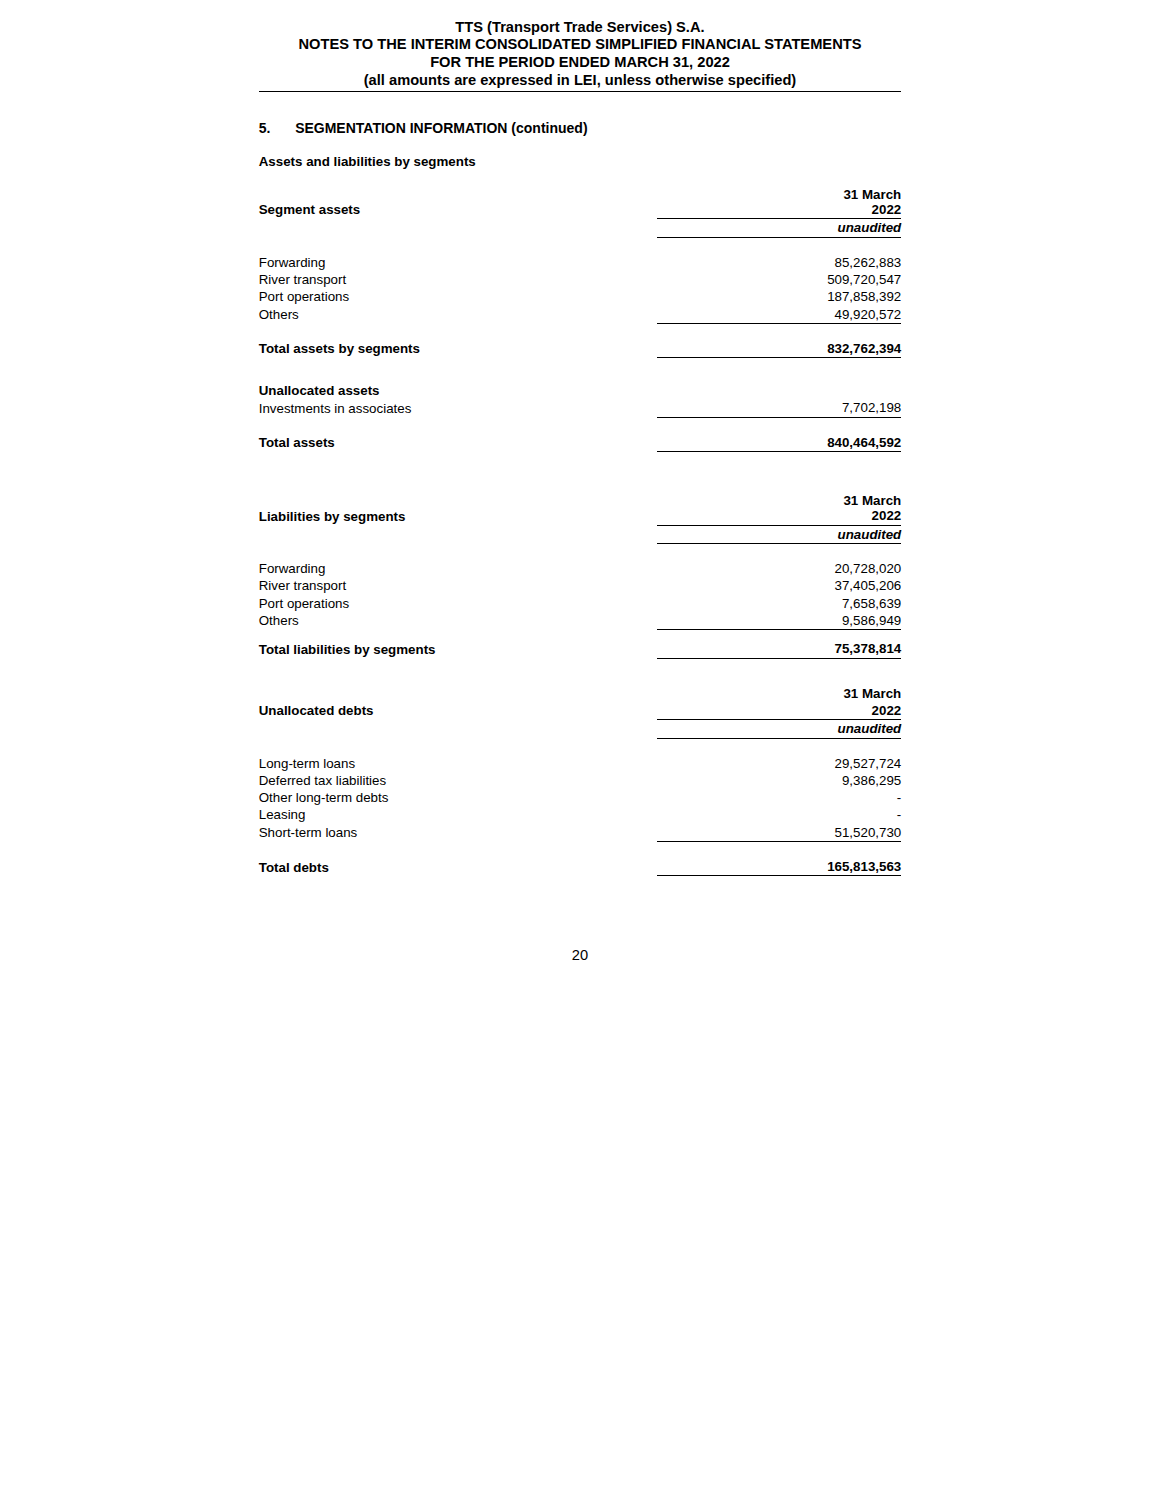TTS (Transport Trade Services) S.A.
NOTES TO THE INTERIM CONSOLIDATED SIMPLIFIED FINANCIAL STATEMENTS
FOR THE PERIOD ENDED MARCH 31, 2022
(all amounts are expressed in LEI, unless otherwise specified)
5. SEGMENTATION INFORMATION (continued)
Assets and liabilities by segments
| Segment assets | 31 March 2022 |
| | unaudited |
| Forwarding | 85,262,883 |
| River transport | 509,720,547 |
| Port operations | 187,858,392 |
| Others | 49,920,572 |
| Total assets by segments | 832,762,394 |
| Unallocated assets | |
| Investments in associates | 7,702,198 |
| Total assets | 840,464,592 |
| Liabilities by segments | 31 March 2022 |
| | unaudited |
| Forwarding | 20,728,020 |
| River transport | 37,405,206 |
| Port operations | 7,658,639 |
| Others | 9,586,949 |
| Total liabilities by segments | 75,378,814 |
| | 31 March |
| Unallocated debts | 2022 |
| | unaudited |
| Long-term loans | 29,527,724 |
| Deferred tax liabilities | 9,386,295 |
| Other long-term debts | - |
| Leasing | - |
| Short-term loans | 51,520,730 |
| Total debts | 165,813,563 |
20